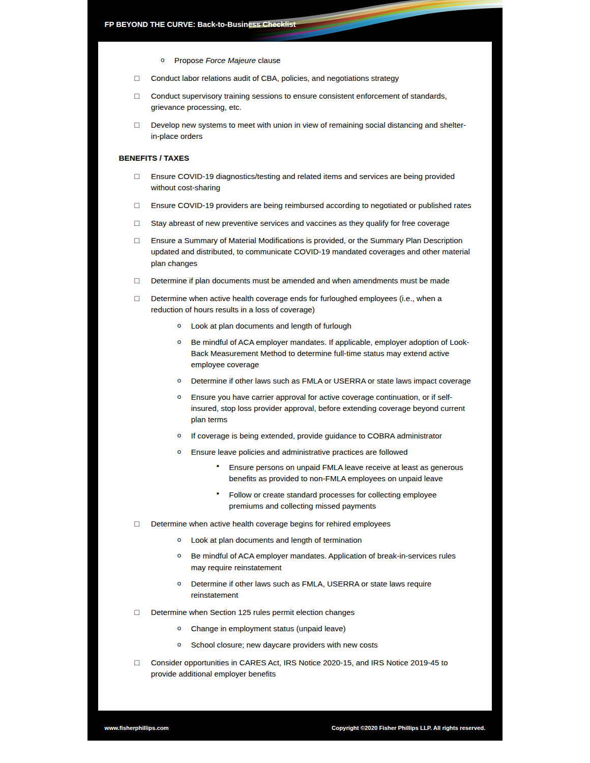FP BEYOND THE CURVE: Back-to-Business Checklist
Propose Force Majeure clause
Conduct labor relations audit of CBA, policies, and negotiations strategy
Conduct supervisory training sessions to ensure consistent enforcement of standards, grievance processing, etc.
Develop new systems to meet with union in view of remaining social distancing and shelter-in-place orders
BENEFITS / TAXES
Ensure COVID-19 diagnostics/testing and related items and services are being provided without cost-sharing
Ensure COVID-19 providers are being reimbursed according to negotiated or published rates
Stay abreast of new preventive services and vaccines as they qualify for free coverage
Ensure a Summary of Material Modifications is provided, or the Summary Plan Description updated and distributed, to communicate COVID-19 mandated coverages and other material plan changes
Determine if plan documents must be amended and when amendments must be made
Determine when active health coverage ends for furloughed employees (i.e., when a reduction of hours results in a loss of coverage)
Look at plan documents and length of furlough
Be mindful of ACA employer mandates. If applicable, employer adoption of Look-Back Measurement Method to determine full-time status may extend active employee coverage
Determine if other laws such as FMLA or USERRA or state laws impact coverage
Ensure you have carrier approval for active coverage continuation, or if self-insured, stop loss provider approval, before extending coverage beyond current plan terms
If coverage is being extended, provide guidance to COBRA administrator
Ensure leave policies and administrative practices are followed
Ensure persons on unpaid FMLA leave receive at least as generous benefits as provided to non-FMLA employees on unpaid leave
Follow or create standard processes for collecting employee premiums and collecting missed payments
Determine when active health coverage begins for rehired employees
Look at plan documents and length of termination
Be mindful of ACA employer mandates. Application of break-in-services rules may require reinstatement
Determine if other laws such as FMLA, USERRA or state laws require reinstatement
Determine when Section 125 rules permit election changes
Change in employment status (unpaid leave)
School closure; new daycare providers with new costs
Consider opportunities in CARES Act, IRS Notice 2020-15, and IRS Notice 2019-45 to provide additional employer benefits
www.fisherphillips.com
Copyright ©2020 Fisher Phillips LLP. All rights reserved.